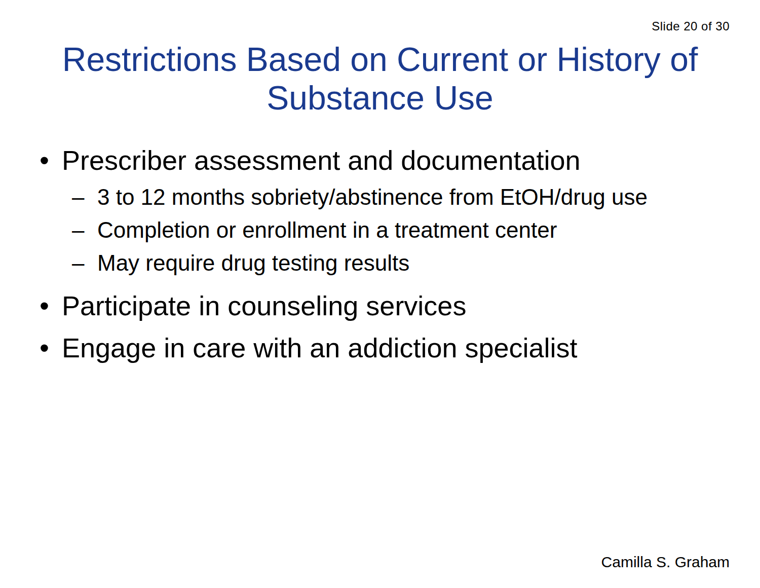Slide 20 of 30
Restrictions Based on Current or History of Substance Use
Prescriber assessment and documentation
3 to 12 months sobriety/abstinence from EtOH/drug use
Completion or enrollment in a treatment center
May require drug testing results
Participate in counseling services
Engage in care with an addiction specialist
Camilla S. Graham